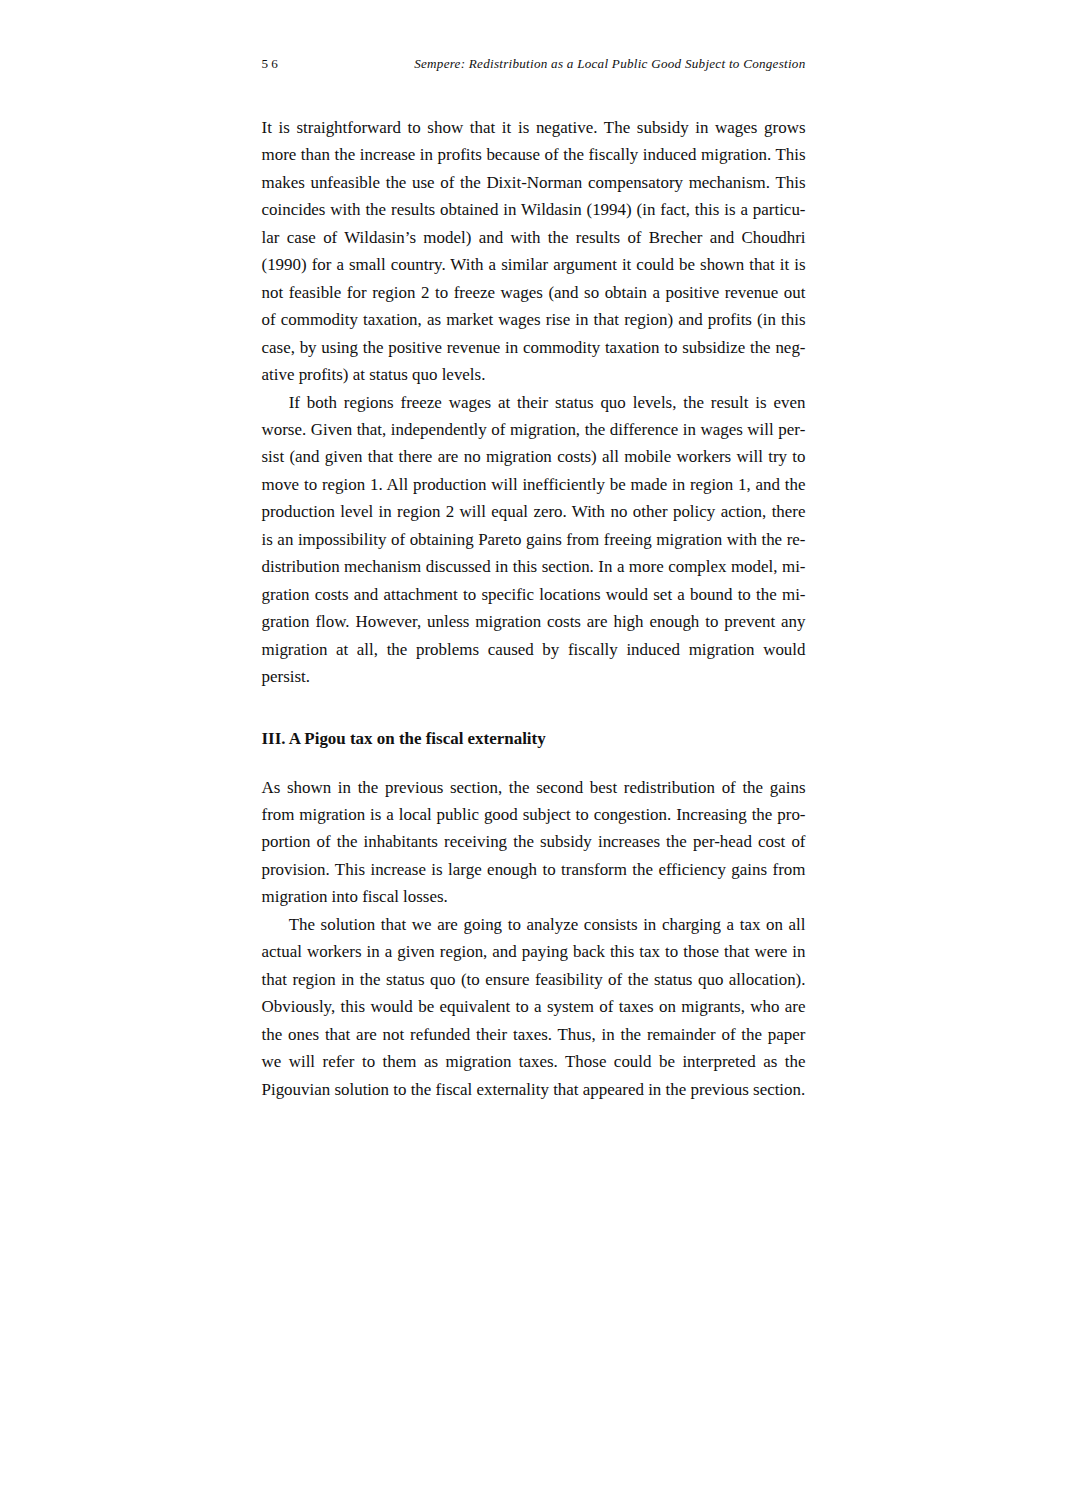56 Sempere: Redistribution as a Local Public Good Subject to Congestion
It is straightforward to show that it is negative. The subsidy in wages grows more than the increase in profits because of the fiscally induced migration. This makes unfeasible the use of the Dixit-Norman compensatory mechanism. This coincides with the results obtained in Wildasin (1994) (in fact, this is a particular case of Wildasin’s model) and with the results of Brecher and Choudhri (1990) for a small country. With a similar argument it could be shown that it is not feasible for region 2 to freeze wages (and so obtain a positive revenue out of commodity taxation, as market wages rise in that region) and profits (in this case, by using the positive revenue in commodity taxation to subsidize the negative profits) at status quo levels.
If both regions freeze wages at their status quo levels, the result is even worse. Given that, independently of migration, the difference in wages will persist (and given that there are no migration costs) all mobile workers will try to move to region 1. All production will inefficiently be made in region 1, and the production level in region 2 will equal zero. With no other policy action, there is an impossibility of obtaining Pareto gains from freeing migration with the redistribution mechanism discussed in this section. In a more complex model, migration costs and attachment to specific locations would set a bound to the migration flow. However, unless migration costs are high enough to prevent any migration at all, the problems caused by fiscally induced migration would persist.
III. A Pigou tax on the fiscal externality
As shown in the previous section, the second best redistribution of the gains from migration is a local public good subject to congestion. Increasing the proportion of the inhabitants receiving the subsidy increases the per-head cost of provision. This increase is large enough to transform the efficiency gains from migration into fiscal losses.
The solution that we are going to analyze consists in charging a tax on all actual workers in a given region, and paying back this tax to those that were in that region in the status quo (to ensure feasibility of the status quo allocation). Obviously, this would be equivalent to a system of taxes on migrants, who are the ones that are not refunded their taxes. Thus, in the remainder of the paper we will refer to them as migration taxes. Those could be interpreted as the Pigouvian solution to the fiscal externality that appeared in the previous section.